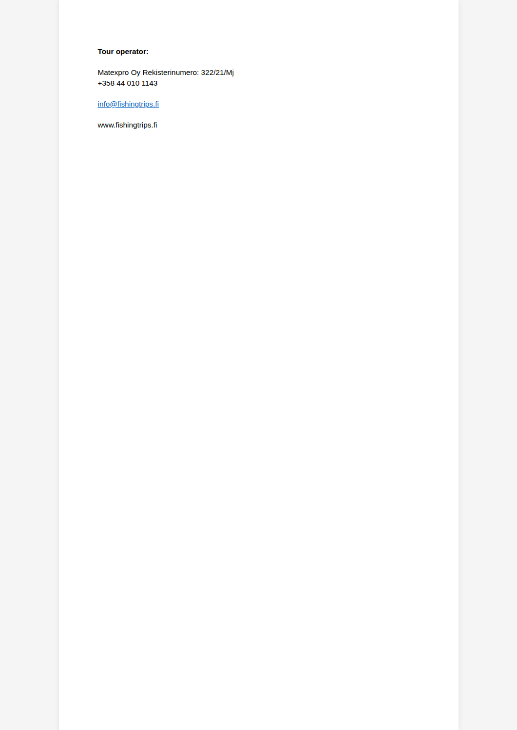Tour operator:
Matexpro Oy Rekisterinumero: 322/21/Mj +358 44 010 1143
info@fishingtrips.fi
www.fishingtrips.fi